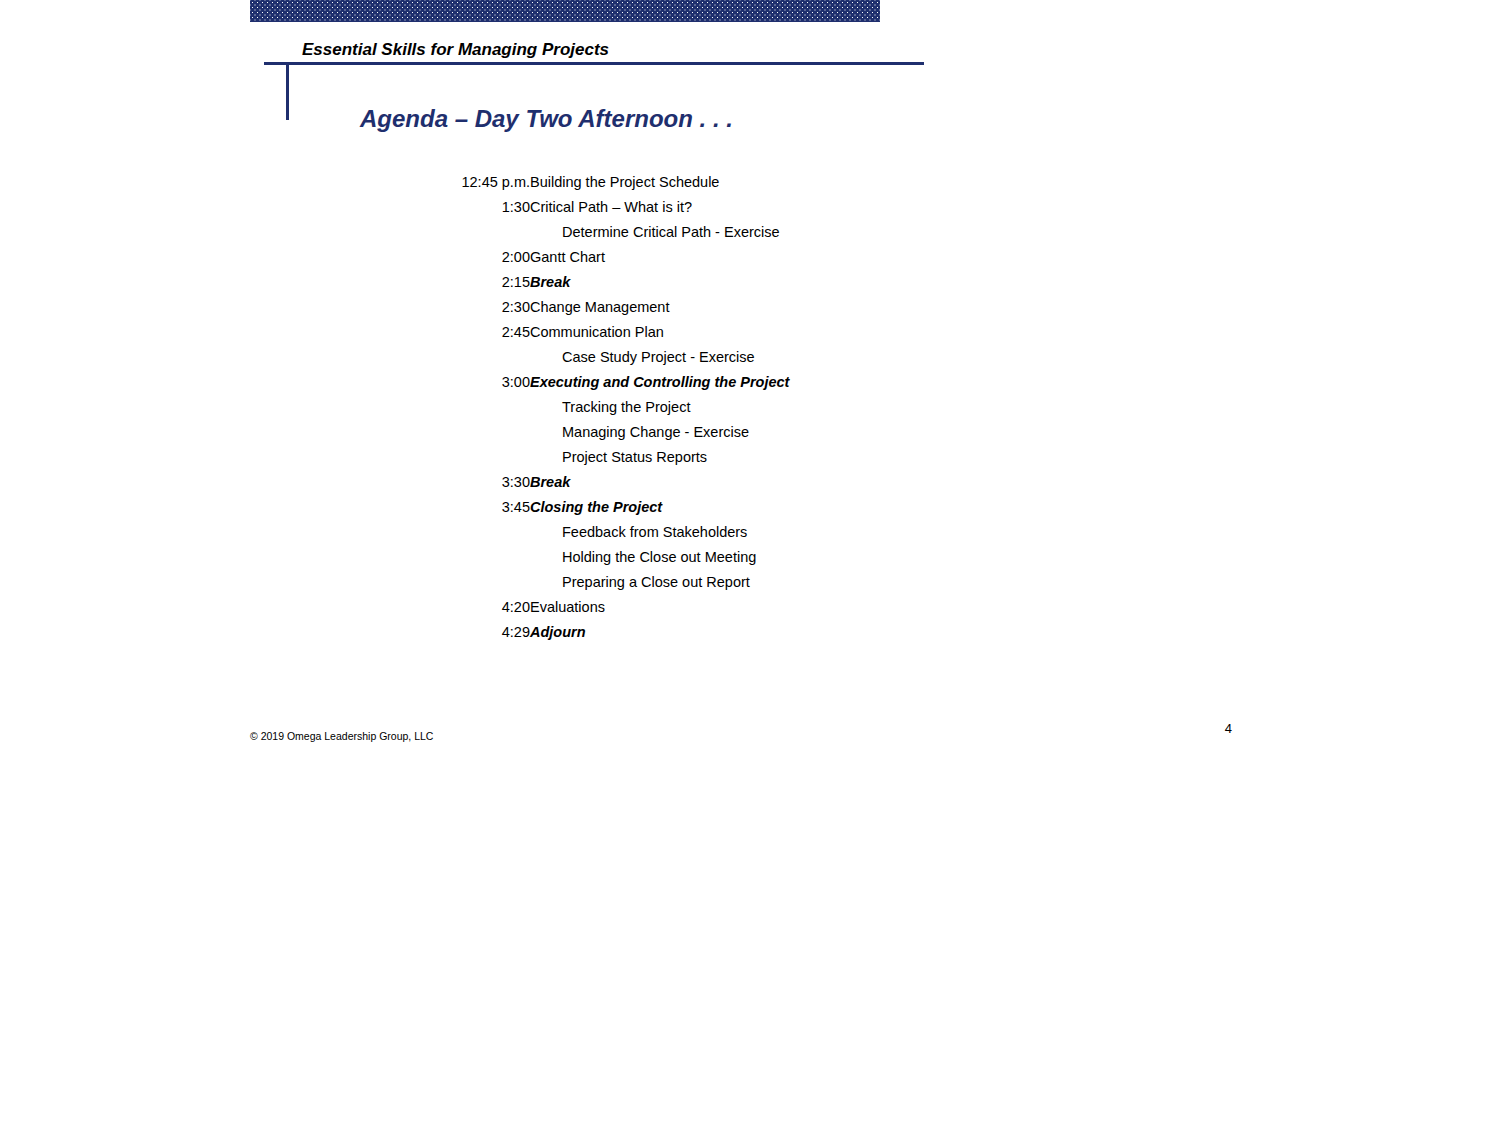Essential Skills for Managing Projects
Agenda – Day Two Afternoon . . .
| 12:45 p.m. | Building the Project Schedule |
| 1:30 | Critical Path – What is it? |
| | Determine Critical Path - Exercise |
| 2:00 | Gantt Chart |
| 2:15 | Break |
| 2:30 | Change Management |
| 2:45 | Communication Plan |
| | Case Study Project - Exercise |
| 3:00 | Executing and Controlling the Project |
| | Tracking the Project |
| | Managing Change - Exercise |
| | Project Status Reports |
| 3:30 | Break |
| 3:45 | Closing the Project |
| | Feedback from Stakeholders |
| | Holding the Close out Meeting |
| | Preparing a Close out Report |
| 4:20 | Evaluations |
| 4:29 | Adjourn |
© 2019 Omega Leadership Group, LLC
4